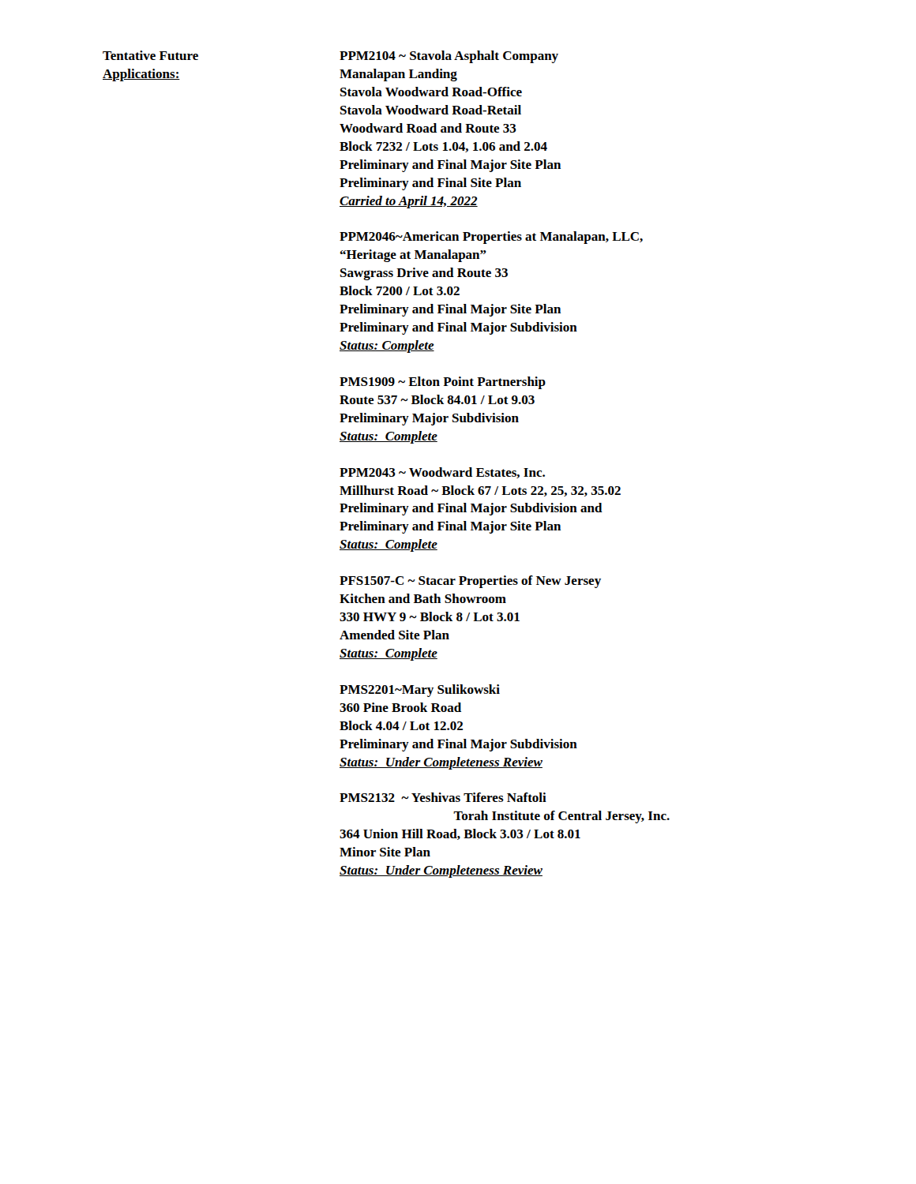Tentative Future Applications:
PPM2104 ~ Stavola Asphalt Company
Manalapan Landing
Stavola Woodward Road-Office
Stavola Woodward Road-Retail
Woodward Road and Route 33
Block 7232 / Lots 1.04, 1.06 and 2.04
Preliminary and Final Major Site Plan
Preliminary and Final Site Plan
Carried to April 14, 2022
PPM2046~American Properties at Manalapan, LLC,
“Heritage at Manalapan”
Sawgrass Drive and Route 33
Block 7200 / Lot 3.02
Preliminary and Final Major Site Plan
Preliminary and Final Major Subdivision
Status: Complete
PMS1909 ~ Elton Point Partnership
Route 537 ~ Block 84.01 / Lot 9.03
Preliminary Major Subdivision
Status: Complete
PPM2043 ~ Woodward Estates, Inc.
Millhurst Road ~ Block 67 / Lots 22, 25, 32, 35.02
Preliminary and Final Major Subdivision and
Preliminary and Final Major Site Plan
Status: Complete
PFS1507-C ~ Stacar Properties of New Jersey
Kitchen and Bath Showroom
330 HWY 9 ~ Block 8 / Lot 3.01
Amended Site Plan
Status: Complete
PMS2201~Mary Sulikowski
360 Pine Brook Road
Block 4.04 / Lot 12.02
Preliminary and Final Major Subdivision
Status: Under Completeness Review
PMS2132 ~ Yeshivas Tiferes Naftoli
Torah Institute of Central Jersey, Inc.
364 Union Hill Road, Block 3.03 / Lot 8.01
Minor Site Plan
Status: Under Completeness Review